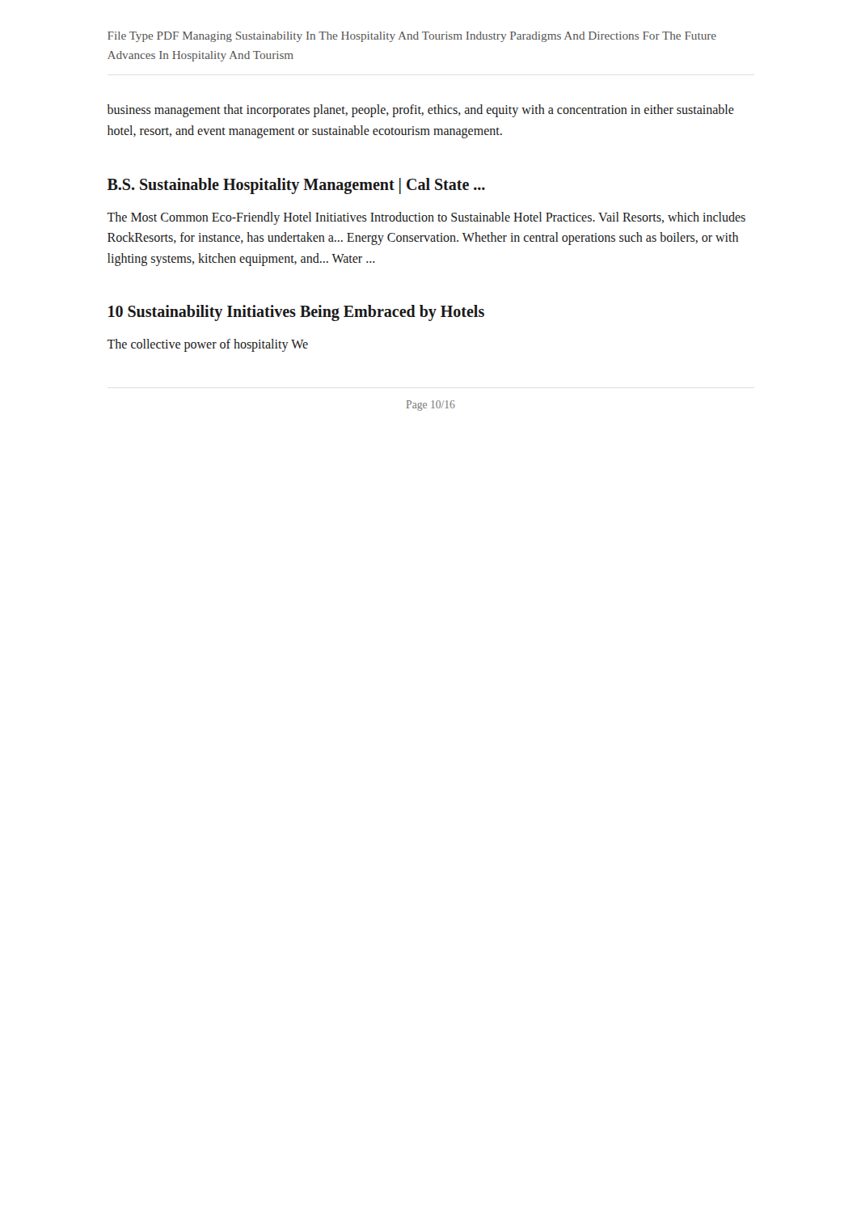File Type PDF Managing Sustainability In The Hospitality And Tourism Industry Paradigms And Directions For The Future Advances In Hospitality And Tourism
business management that incorporates planet, people, profit, ethics, and equity with a concentration in either sustainable hotel, resort, and event management or sustainable ecotourism management.
B.S. Sustainable Hospitality Management | Cal State ...
The Most Common Eco-Friendly Hotel Initiatives Introduction to Sustainable Hotel Practices. Vail Resorts, which includes RockResorts, for instance, has undertaken a... Energy Conservation. Whether in central operations such as boilers, or with lighting systems, kitchen equipment, and... Water ...
10 Sustainability Initiatives Being Embraced by Hotels
The collective power of hospitality We
Page 10/16